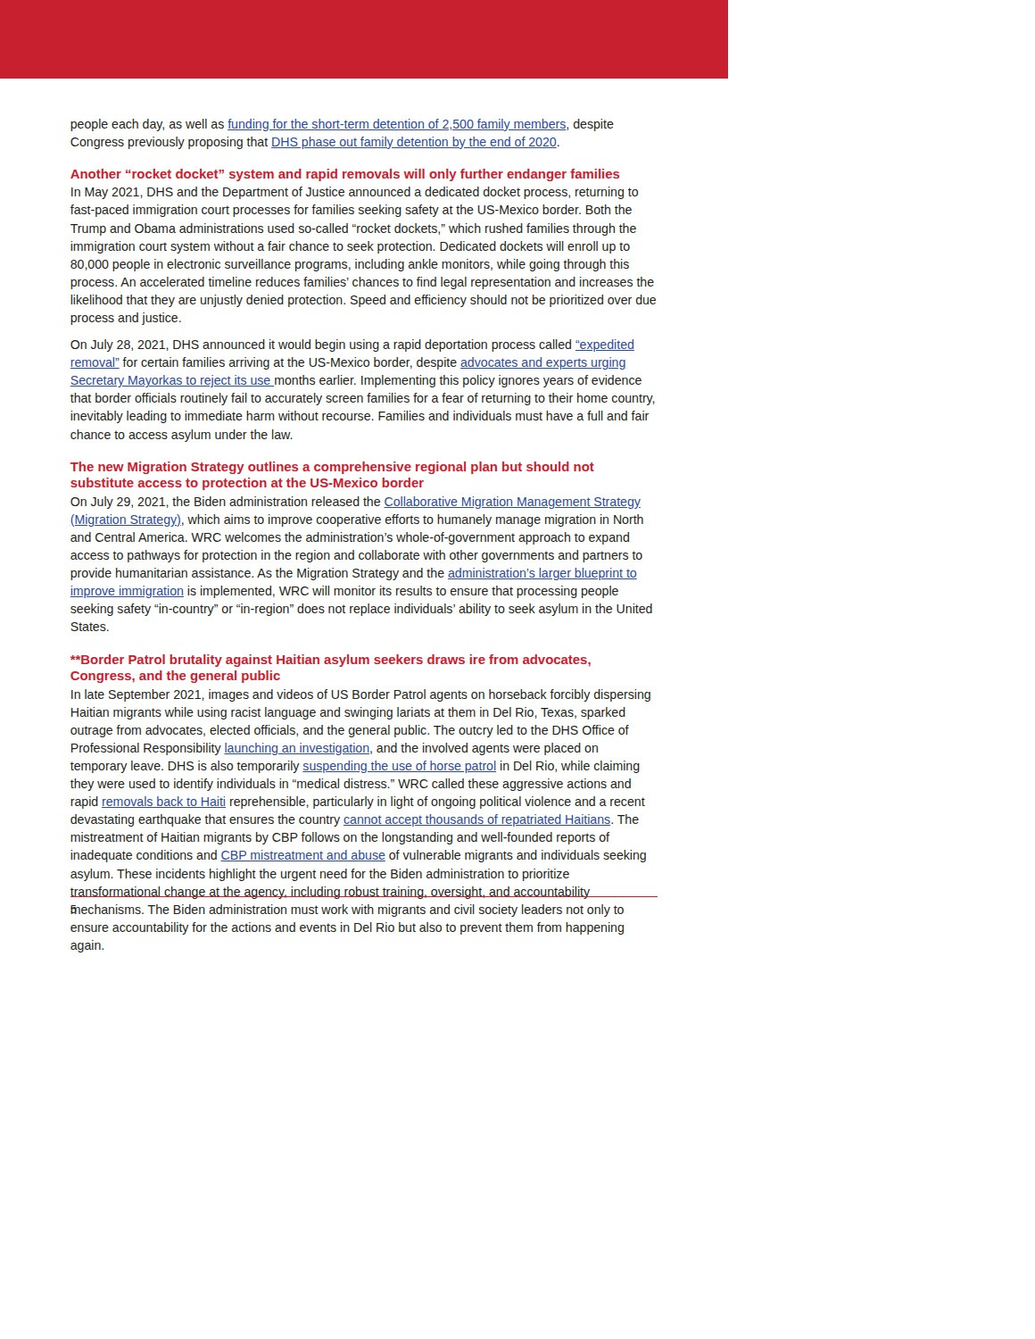people each day, as well as funding for the short-term detention of 2,500 family members, despite Congress previously proposing that DHS phase out family detention by the end of 2020.
Another “rocket docket” system and rapid removals will only further endanger families
In May 2021, DHS and the Department of Justice announced a dedicated docket process, returning to fast-paced immigration court processes for families seeking safety at the US-Mexico border. Both the Trump and Obama administrations used so-called “rocket dockets,” which rushed families through the immigration court system without a fair chance to seek protection. Dedicated dockets will enroll up to 80,000 people in electronic surveillance programs, including ankle monitors, while going through this process. An accelerated timeline reduces families’ chances to find legal representation and increases the likelihood that they are unjustly denied protection. Speed and efficiency should not be prioritized over due process and justice.
On July 28, 2021, DHS announced it would begin using a rapid deportation process called “expedited removal” for certain families arriving at the US-Mexico border, despite advocates and experts urging Secretary Mayorkas to reject its use months earlier. Implementing this policy ignores years of evidence that border officials routinely fail to accurately screen families for a fear of returning to their home country, inevitably leading to immediate harm without recourse. Families and individuals must have a full and fair chance to access asylum under the law.
The new Migration Strategy outlines a comprehensive regional plan but should not substitute access to protection at the US-Mexico border
On July 29, 2021, the Biden administration released the Collaborative Migration Management Strategy (Migration Strategy), which aims to improve cooperative efforts to humanely manage migration in North and Central America. WRC welcomes the administration’s whole-of-government approach to expand access to pathways for protection in the region and collaborate with other governments and partners to provide humanitarian assistance. As the Migration Strategy and the administration’s larger blueprint to improve immigration is implemented, WRC will monitor its results to ensure that processing people seeking safety “in-country” or “in-region” does not replace individuals’ ability to seek asylum in the United States.
**Border Patrol brutality against Haitian asylum seekers draws ire from advocates, Congress, and the general public
In late September 2021, images and videos of US Border Patrol agents on horseback forcibly dispersing Haitian migrants while using racist language and swinging lariats at them in Del Rio, Texas, sparked outrage from advocates, elected officials, and the general public. The outcry led to the DHS Office of Professional Responsibility launching an investigation, and the involved agents were placed on temporary leave. DHS is also temporarily suspending the use of horse patrol in Del Rio, while claiming they were used to identify individuals in “medical distress.” WRC called these aggressive actions and rapid removals back to Haiti reprehensible, particularly in light of ongoing political violence and a recent devastating earthquake that ensures the country cannot accept thousands of repatriated Haitians. The mistreatment of Haitian migrants by CBP follows on the longstanding and well-founded reports of inadequate conditions and CBP mistreatment and abuse of vulnerable migrants and individuals seeking asylum. These incidents highlight the urgent need for the Biden administration to prioritize transformational change at the agency, including robust training, oversight, and accountability mechanisms. The Biden administration must work with migrants and civil society leaders not only to ensure accountability for the actions and events in Del Rio but also to prevent them from happening again.
5